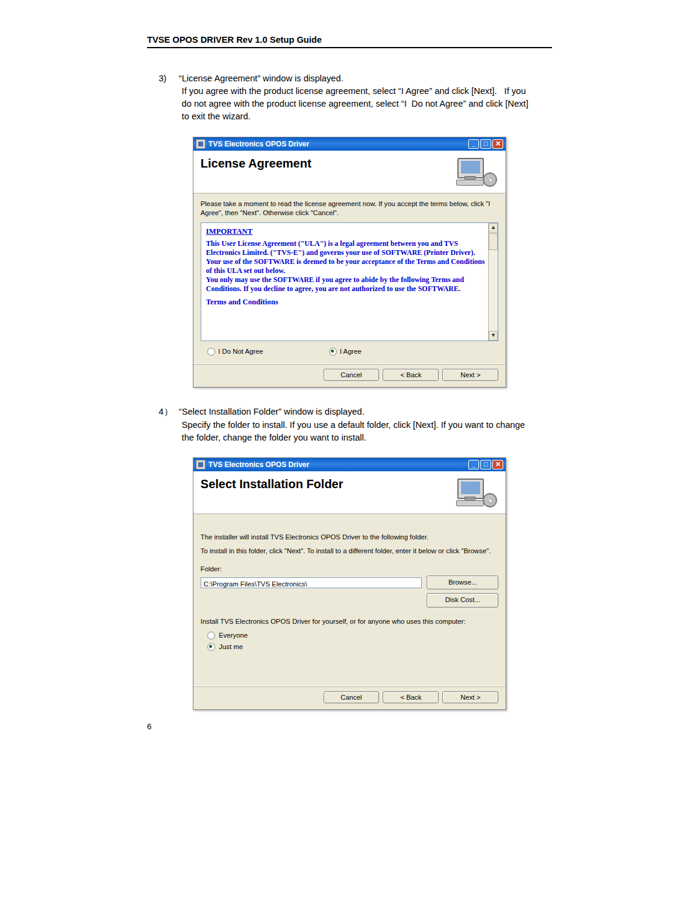TVSE OPOS DRIVER Rev 1.0 Setup Guide
3)
“License Agreement” window is displayed.
If you agree with the product license agreement, select “I Agree” and click [Next]. If you do not agree with the product license agreement, select “I Do not Agree” and click [Next] to exit the wizard.
TVS Electronics OPOS Driver
_ □ ✕
License Agreement
Please take a moment to read the license agreement now. If you accept the terms below, click "I Agree", then "Next". Otherwise click "Cancel".
▲
▼
IMPORTANT
This User License Agreement ("ULA") is a legal agreement between you and TVS Electronics Limited. ("TVS-E") and governs your use of SOFTWARE (Printer Driver). Your use of the SOFTWARE is deemed to be your acceptance of the Terms and Conditions of this ULA set out below.
You only may use the SOFTWARE if you agree to abide by the following Terms and Conditions. If you decline to agree, you are not authorized to use the SOFTWARE.
Terms and Conditions
I Do Not Agree I Agree
Cancel
< Back
Next >
4）
“Select Installation Folder” window is displayed.
Specify the folder to install. If you use a default folder, click [Next]. If you want to change the folder, change the folder you want to install.
TVS Electronics OPOS Driver
_ □ ✕
Select Installation Folder
The installer will install TVS Electronics OPOS Driver to the following folder.
To install in this folder, click "Next". To install to a different folder, enter it below or click "Browse".
Folder:
C:\Program Files\TVS Electronics\
Browse...
Disk Cost...
Install TVS Electronics OPOS Driver for yourself, or for anyone who uses this computer:
Everyone
Just me
Cancel
< Back
Next >
6